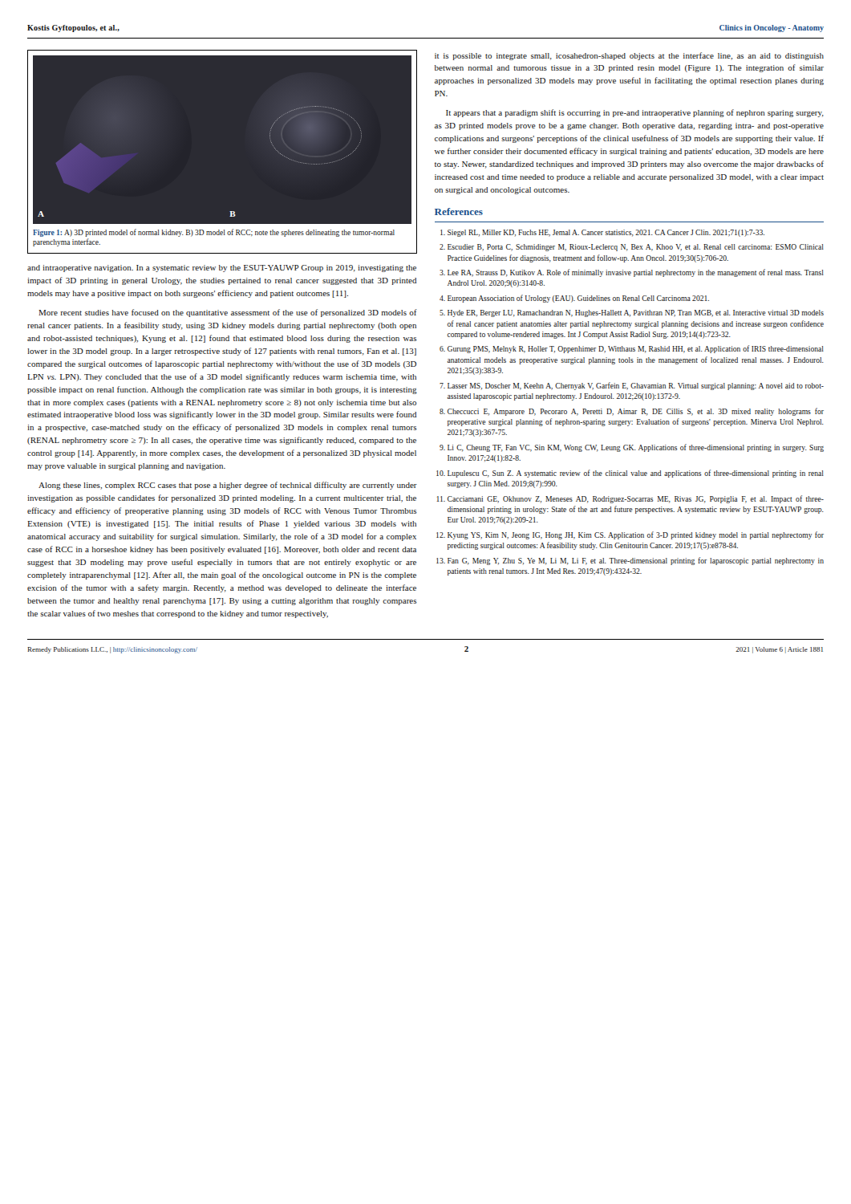Kostis Gyftopoulos, et al.,
Clinics in Oncology - Anatomy
A
B
Figure 1: A) 3D printed model of normal kidney. B) 3D model of RCC; note the spheres delineating the tumor-normal parenchyma interface.
and intraoperative navigation. In a systematic review by the ESUT-YAUWP Group in 2019, investigating the impact of 3D printing in general Urology, the studies pertained to renal cancer suggested that 3D printed models may have a positive impact on both surgeons' efficiency and patient outcomes [11].
More recent studies have focused on the quantitative assessment of the use of personalized 3D models of renal cancer patients. In a feasibility study, using 3D kidney models during partial nephrectomy (both open and robot-assisted techniques), Kyung et al. [12] found that estimated blood loss during the resection was lower in the 3D model group. In a larger retrospective study of 127 patients with renal tumors, Fan et al. [13] compared the surgical outcomes of laparoscopic partial nephrectomy with/without the use of 3D models (3D LPN vs. LPN). They concluded that the use of a 3D model significantly reduces warm ischemia time, with possible impact on renal function. Although the complication rate was similar in both groups, it is interesting that in more complex cases (patients with a RENAL nephrometry score ≥ 8) not only ischemia time but also estimated intraoperative blood loss was significantly lower in the 3D model group. Similar results were found in a prospective, case-matched study on the efficacy of personalized 3D models in complex renal tumors (RENAL nephrometry score ≥ 7): In all cases, the operative time was significantly reduced, compared to the control group [14]. Apparently, in more complex cases, the development of a personalized 3D physical model may prove valuable in surgical planning and navigation.
Along these lines, complex RCC cases that pose a higher degree of technical difficulty are currently under investigation as possible candidates for personalized 3D printed modeling. In a current multicenter trial, the efficacy and efficiency of preoperative planning using 3D models of RCC with Venous Tumor Thrombus Extension (VTE) is investigated [15]. The initial results of Phase 1 yielded various 3D models with anatomical accuracy and suitability for surgical simulation. Similarly, the role of a 3D model for a complex case of RCC in a horseshoe kidney has been positively evaluated [16]. Moreover, both older and recent data suggest that 3D modeling may prove useful especially in tumors that are not entirely exophytic or are completely intraparenchymal [12]. After all, the main goal of the oncological outcome in PN is the complete excision of the tumor with a safety margin. Recently, a method was developed to delineate the interface between the tumor and healthy renal parenchyma [17]. By using a cutting algorithm that roughly compares the scalar values of two meshes that correspond to the kidney and tumor respectively,
it is possible to integrate small, icosahedron-shaped objects at the interface line, as an aid to distinguish between normal and tumorous tissue in a 3D printed resin model (Figure 1). The integration of similar approaches in personalized 3D models may prove useful in facilitating the optimal resection planes during PN.
It appears that a paradigm shift is occurring in pre-and intraoperative planning of nephron sparing surgery, as 3D printed models prove to be a game changer. Both operative data, regarding intra- and post-operative complications and surgeons' perceptions of the clinical usefulness of 3D models are supporting their value. If we further consider their documented efficacy in surgical training and patients' education, 3D models are here to stay. Newer, standardized techniques and improved 3D printers may also overcome the major drawbacks of increased cost and time needed to produce a reliable and accurate personalized 3D model, with a clear impact on surgical and oncological outcomes.
References
Siegel RL, Miller KD, Fuchs HE, Jemal A. Cancer statistics, 2021. CA Cancer J Clin. 2021;71(1):7-33.
Escudier B, Porta C, Schmidinger M, Rioux-Leclercq N, Bex A, Khoo V, et al. Renal cell carcinoma: ESMO Clinical Practice Guidelines for diagnosis, treatment and follow-up. Ann Oncol. 2019;30(5):706-20.
Lee RA, Strauss D, Kutikov A. Role of minimally invasive partial nephrectomy in the management of renal mass. Transl Androl Urol. 2020;9(6):3140-8.
European Association of Urology (EAU). Guidelines on Renal Cell Carcinoma 2021.
Hyde ER, Berger LU, Ramachandran N, Hughes-Hallett A, Pavithran NP, Tran MGB, et al. Interactive virtual 3D models of renal cancer patient anatomies alter partial nephrectomy surgical planning decisions and increase surgeon confidence compared to volume-rendered images. Int J Comput Assist Radiol Surg. 2019;14(4):723-32.
Gurung PMS, Melnyk R, Holler T, Oppenhimer D, Witthaus M, Rashid HH, et al. Application of IRIS three-dimensional anatomical models as preoperative surgical planning tools in the management of localized renal masses. J Endourol. 2021;35(3):383-9.
Lasser MS, Doscher M, Keehn A, Chernyak V, Garfein E, Ghavamian R. Virtual surgical planning: A novel aid to robot-assisted laparoscopic partial nephrectomy. J Endourol. 2012;26(10):1372-9.
Checcucci E, Amparore D, Pecoraro A, Peretti D, Aimar R, DE Cillis S, et al. 3D mixed reality holograms for preoperative surgical planning of nephron-sparing surgery: Evaluation of surgeons' perception. Minerva Urol Nephrol. 2021;73(3):367-75.
Li C, Cheung TF, Fan VC, Sin KM, Wong CW, Leung GK. Applications of three-dimensional printing in surgery. Surg Innov. 2017;24(1):82-8.
Lupulescu C, Sun Z. A systematic review of the clinical value and applications of three-dimensional printing in renal surgery. J Clin Med. 2019;8(7):990.
Cacciamani GE, Okhunov Z, Meneses AD, Rodriguez-Socarras ME, Rivas JG, Porpiglia F, et al. Impact of three-dimensional printing in urology: State of the art and future perspectives. A systematic review by ESUT-YAUWP group. Eur Urol. 2019;76(2):209-21.
Kyung YS, Kim N, Jeong IG, Hong JH, Kim CS. Application of 3-D printed kidney model in partial nephrectomy for predicting surgical outcomes: A feasibility study. Clin Genitourin Cancer. 2019;17(5):e878-84.
Fan G, Meng Y, Zhu S, Ye M, Li M, Li F, et al. Three-dimensional printing for laparoscopic partial nephrectomy in patients with renal tumors. J Int Med Res. 2019;47(9):4324-32.
Remedy Publications LLC., | http://clinicsinoncology.com/
2
2021 | Volume 6 | Article 1881